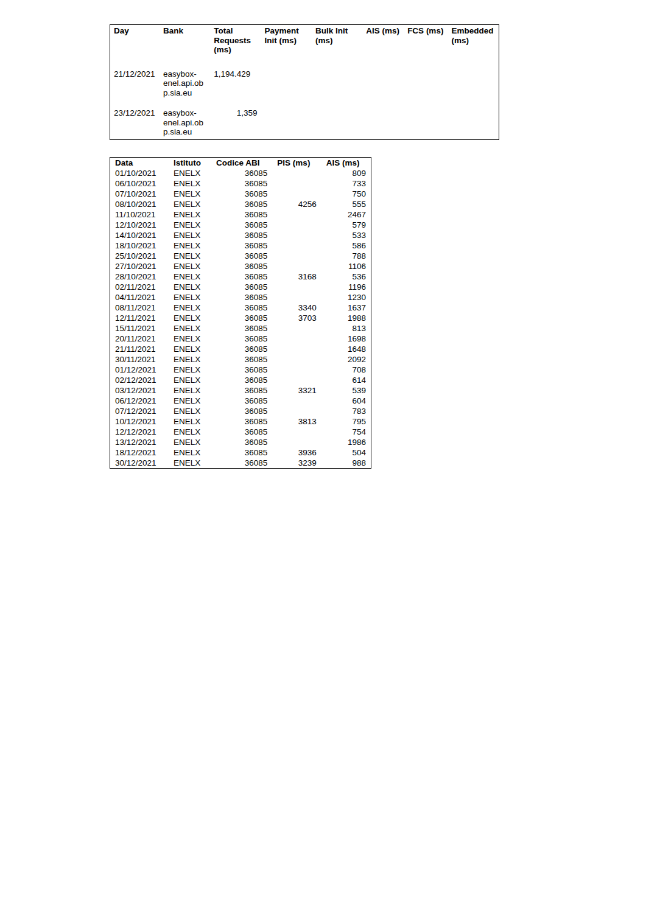| Day | Bank | Total Requests (ms) | Payment Init (ms) | Bulk Init (ms) | AIS (ms) | FCS (ms) | Embedded (ms) |
| --- | --- | --- | --- | --- | --- | --- | --- |
| 21/12/2021 | easybox-enel.api.obp.sia.eu | 1,194.429 | | | | | |
| 23/12/2021 | easybox-enel.api.obp.sia.eu | 1,359 | | | | | |
| Data | Istituto | Codice ABI | PIS (ms) | AIS (ms) |
| --- | --- | --- | --- | --- |
| 01/10/2021 | ENELX | 36085 | | 809 |
| 06/10/2021 | ENELX | 36085 | | 733 |
| 07/10/2021 | ENELX | 36085 | | 750 |
| 08/10/2021 | ENELX | 36085 | 4256 | 555 |
| 11/10/2021 | ENELX | 36085 | | 2467 |
| 12/10/2021 | ENELX | 36085 | | 579 |
| 14/10/2021 | ENELX | 36085 | | 533 |
| 18/10/2021 | ENELX | 36085 | | 586 |
| 25/10/2021 | ENELX | 36085 | | 788 |
| 27/10/2021 | ENELX | 36085 | | 1106 |
| 28/10/2021 | ENELX | 36085 | 3168 | 536 |
| 02/11/2021 | ENELX | 36085 | | 1196 |
| 04/11/2021 | ENELX | 36085 | | 1230 |
| 08/11/2021 | ENELX | 36085 | 3340 | 1637 |
| 12/11/2021 | ENELX | 36085 | 3703 | 1988 |
| 15/11/2021 | ENELX | 36085 | | 813 |
| 20/11/2021 | ENELX | 36085 | | 1698 |
| 21/11/2021 | ENELX | 36085 | | 1648 |
| 30/11/2021 | ENELX | 36085 | | 2092 |
| 01/12/2021 | ENELX | 36085 | | 708 |
| 02/12/2021 | ENELX | 36085 | | 614 |
| 03/12/2021 | ENELX | 36085 | 3321 | 539 |
| 06/12/2021 | ENELX | 36085 | | 604 |
| 07/12/2021 | ENELX | 36085 | | 783 |
| 10/12/2021 | ENELX | 36085 | 3813 | 795 |
| 12/12/2021 | ENELX | 36085 | | 754 |
| 13/12/2021 | ENELX | 36085 | | 1986 |
| 18/12/2021 | ENELX | 36085 | 3936 | 504 |
| 30/12/2021 | ENELX | 36085 | 3239 | 988 |